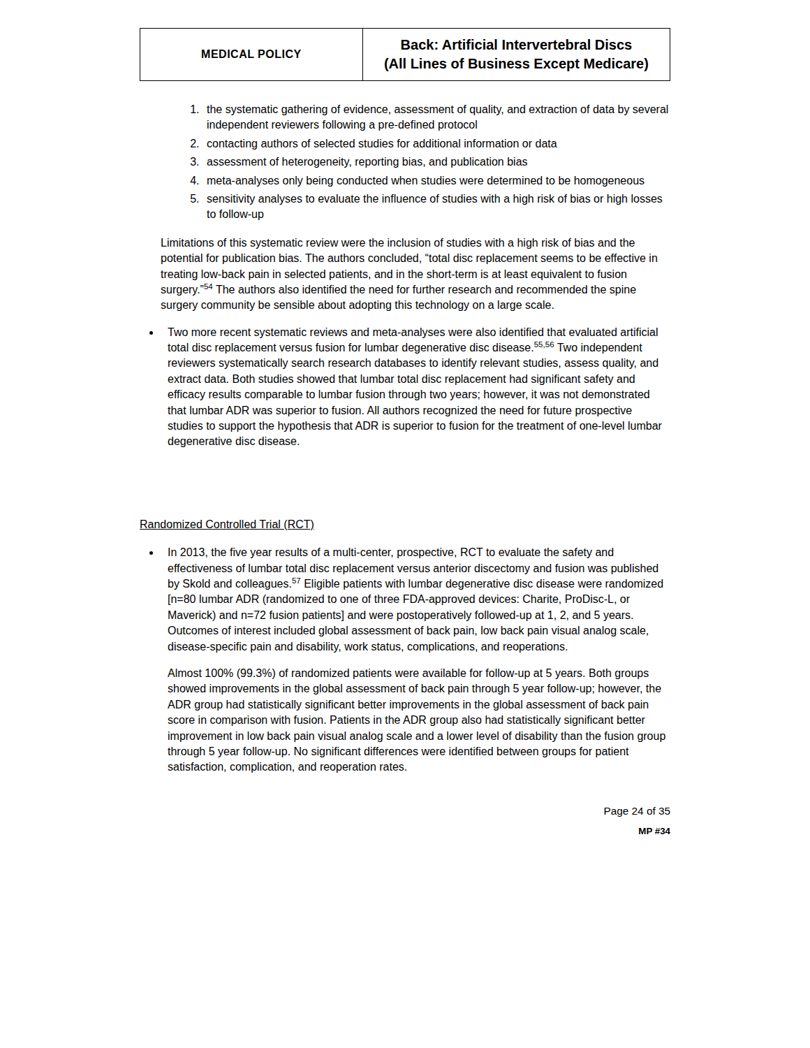| MEDICAL POLICY | Back: Artificial Intervertebral Discs (All Lines of Business Except Medicare) |
the systematic gathering of evidence, assessment of quality, and extraction of data by several independent reviewers following a pre-defined protocol
contacting authors of selected studies for additional information or data
assessment of heterogeneity, reporting bias, and publication bias
meta-analyses only being conducted when studies were determined to be homogeneous
sensitivity analyses to evaluate the influence of studies with a high risk of bias or high losses to follow-up
Limitations of this systematic review were the inclusion of studies with a high risk of bias and the potential for publication bias. The authors concluded, “total disc replacement seems to be effective in treating low-back pain in selected patients, and in the short-term is at least equivalent to fusion surgery.”54 The authors also identified the need for further research and recommended the spine surgery community be sensible about adopting this technology on a large scale.
Two more recent systematic reviews and meta-analyses were also identified that evaluated artificial total disc replacement versus fusion for lumbar degenerative disc disease.55,56 Two independent reviewers systematically search research databases to identify relevant studies, assess quality, and extract data. Both studies showed that lumbar total disc replacement had significant safety and efficacy results comparable to lumbar fusion through two years; however, it was not demonstrated that lumbar ADR was superior to fusion. All authors recognized the need for future prospective studies to support the hypothesis that ADR is superior to fusion for the treatment of one-level lumbar degenerative disc disease.
Randomized Controlled Trial (RCT)
In 2013, the five year results of a multi-center, prospective, RCT to evaluate the safety and effectiveness of lumbar total disc replacement versus anterior discectomy and fusion was published by Skold and colleagues.57 Eligible patients with lumbar degenerative disc disease were randomized [n=80 lumbar ADR (randomized to one of three FDA-approved devices: Charite, ProDisc-L, or Maverick) and n=72 fusion patients] and were postoperatively followed-up at 1, 2, and 5 years. Outcomes of interest included global assessment of back pain, low back pain visual analog scale, disease-specific pain and disability, work status, complications, and reoperations.
Almost 100% (99.3%) of randomized patients were available for follow-up at 5 years. Both groups showed improvements in the global assessment of back pain through 5 year follow-up; however, the ADR group had statistically significant better improvements in the global assessment of back pain score in comparison with fusion. Patients in the ADR group also had statistically significant better improvement in low back pain visual analog scale and a lower level of disability than the fusion group through 5 year follow-up. No significant differences were identified between groups for patient satisfaction, complication, and reoperation rates.
Page 24 of 35
MP #34